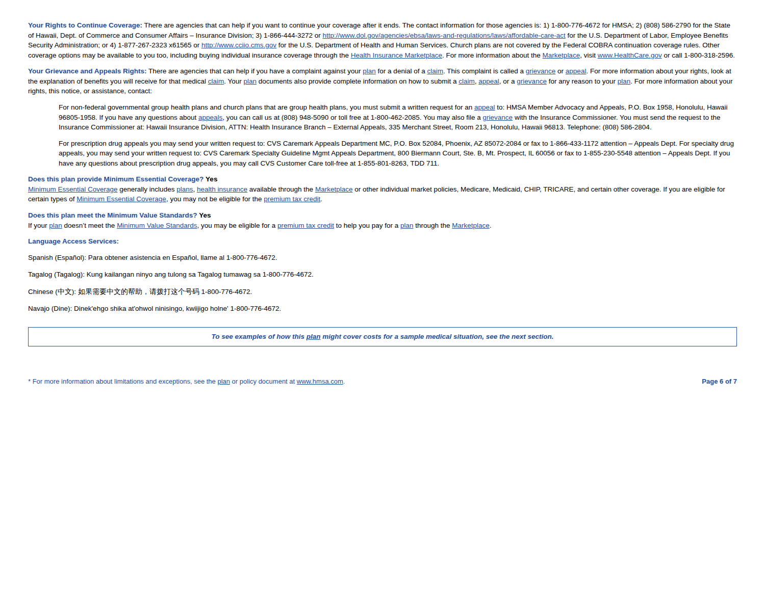Your Rights to Continue Coverage: There are agencies that can help if you want to continue your coverage after it ends. The contact information for those agencies is: 1) 1-800-776-4672 for HMSA; 2) (808) 586-2790 for the State of Hawaii, Dept. of Commerce and Consumer Affairs – Insurance Division; 3) 1-866-444-3272 or http://www.dol.gov/agencies/ebsa/laws-and-regulations/laws/affordable-care-act for the U.S. Department of Labor, Employee Benefits Security Administration; or 4) 1-877-267-2323 x61565 or http://www.cciio.cms.gov for the U.S. Department of Health and Human Services. Church plans are not covered by the Federal COBRA continuation coverage rules. Other coverage options may be available to you too, including buying individual insurance coverage through the Health Insurance Marketplace. For more information about the Marketplace, visit www.HealthCare.gov or call 1-800-318-2596.
Your Grievance and Appeals Rights: There are agencies that can help if you have a complaint against your plan for a denial of a claim. This complaint is called a grievance or appeal. For more information about your rights, look at the explanation of benefits you will receive for that medical claim. Your plan documents also provide complete information on how to submit a claim, appeal, or a grievance for any reason to your plan. For more information about your rights, this notice, or assistance, contact:
For non-federal governmental group health plans and church plans that are group health plans, you must submit a written request for an appeal to: HMSA Member Advocacy and Appeals, P.O. Box 1958, Honolulu, Hawaii 96805-1958. If you have any questions about appeals, you can call us at (808) 948-5090 or toll free at 1-800-462-2085. You may also file a grievance with the Insurance Commissioner. You must send the request to the Insurance Commissioner at: Hawaii Insurance Division, ATTN: Health Insurance Branch – External Appeals, 335 Merchant Street, Room 213, Honolulu, Hawaii 96813. Telephone: (808) 586-2804.
For prescription drug appeals you may send your written request to: CVS Caremark Appeals Department MC, P.O. Box 52084, Phoenix, AZ 85072-2084 or fax to 1-866-433-1172 attention – Appeals Dept. For specialty drug appeals, you may send your written request to: CVS Caremark Specialty Guideline Mgmt Appeals Department, 800 Biermann Court, Ste. B, Mt. Prospect, IL 60056 or fax to 1-855-230-5548 attention – Appeals Dept. If you have any questions about prescription drug appeals, you may call CVS Customer Care toll-free at 1-855-801-8263, TDD 711.
Does this plan provide Minimum Essential Coverage? Yes
Minimum Essential Coverage generally includes plans, health insurance available through the Marketplace or other individual market policies, Medicare, Medicaid, CHIP, TRICARE, and certain other coverage. If you are eligible for certain types of Minimum Essential Coverage, you may not be eligible for the premium tax credit.
Does this plan meet the Minimum Value Standards? Yes
If your plan doesn’t meet the Minimum Value Standards, you may be eligible for a premium tax credit to help you pay for a plan through the Marketplace.
Language Access Services:
Spanish (Español): Para obtener asistencia en Español, llame al 1-800-776-4672.
Tagalog (Tagalog): Kung kailangan ninyo ang tulong sa Tagalog tumawag sa 1-800-776-4672.
Chinese (中文): 如果需要中文的帮助，请拨打这个号码 1-800-776-4672.
Navajo (Dine): Dinek'ehgo shika at'ohwol ninisingo, kwiijigo holne' 1-800-776-4672.
To see examples of how this plan might cover costs for a sample medical situation, see the next section.
* For more information about limitations and exceptions, see the plan or policy document at www.hmsa.com.
Page 6 of 7